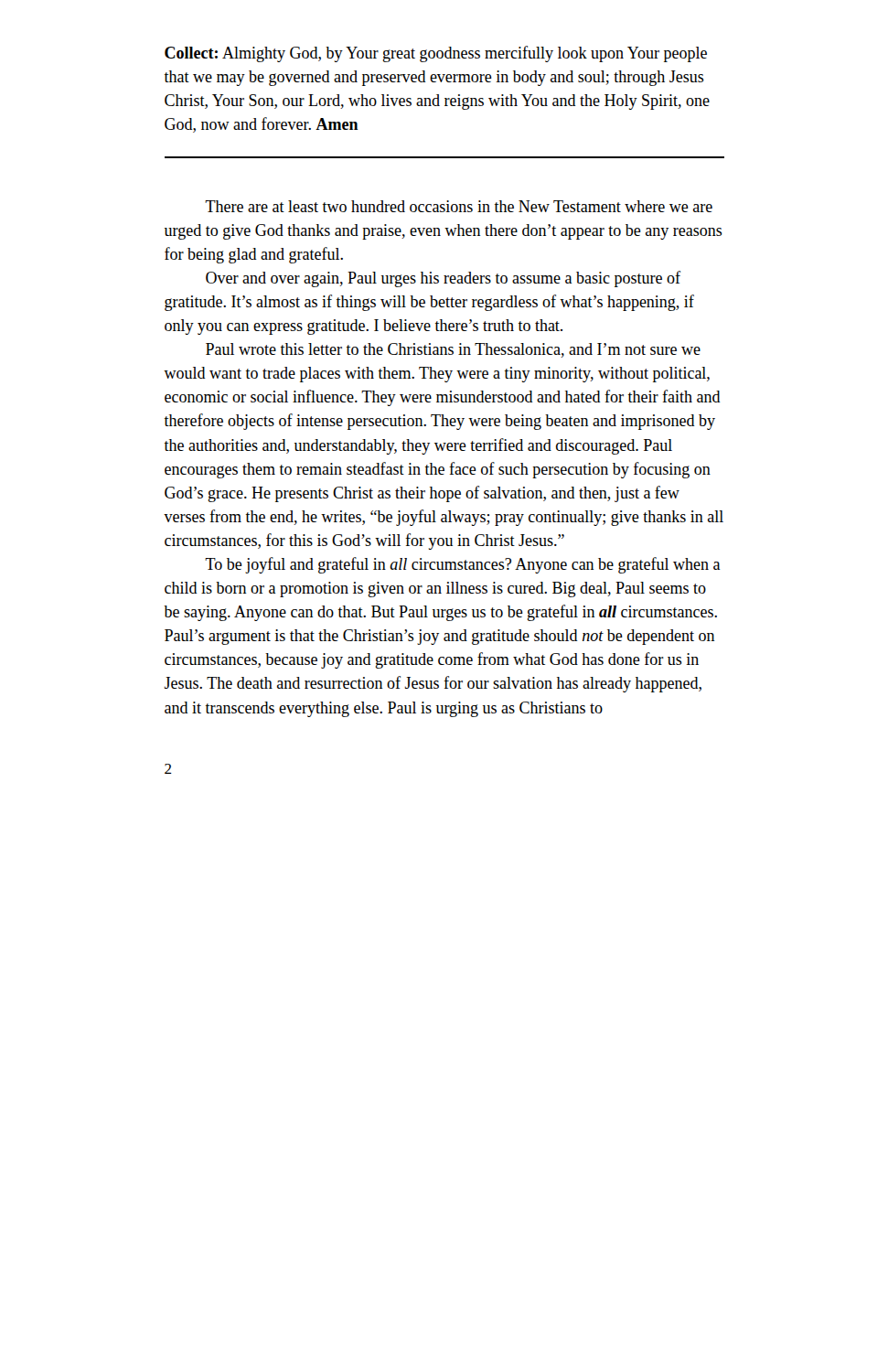Collect: Almighty God, by Your great goodness mercifully look upon Your people that we may be governed and preserved evermore in body and soul; through Jesus Christ, Your Son, our Lord, who lives and reigns with You and the Holy Spirit, one God, now and forever. Amen
There are at least two hundred occasions in the New Testament where we are urged to give God thanks and praise, even when there don’t appear to be any reasons for being glad and grateful.
Over and over again, Paul urges his readers to assume a basic posture of gratitude. It’s almost as if things will be better regardless of what’s happening, if only you can express gratitude. I believe there’s truth to that.
Paul wrote this letter to the Christians in Thessalonica, and I’m not sure we would want to trade places with them. They were a tiny minority, without political, economic or social influence. They were misunderstood and hated for their faith and therefore objects of intense persecution. They were being beaten and imprisoned by the authorities and, understandably, they were terrified and discouraged. Paul encourages them to remain steadfast in the face of such persecution by focusing on God’s grace. He presents Christ as their hope of salvation, and then, just a few verses from the end, he writes, “be joyful always; pray continually; give thanks in all circumstances, for this is God’s will for you in Christ Jesus.”
To be joyful and grateful in all circumstances? Anyone can be grateful when a child is born or a promotion is given or an illness is cured. Big deal, Paul seems to be saying. Anyone can do that. But Paul urges us to be grateful in all circumstances. Paul’s argument is that the Christian’s joy and gratitude should not be dependent on circumstances, because joy and gratitude come from what God has done for us in Jesus. The death and resurrection of Jesus for our salvation has already happened, and it transcends everything else. Paul is urging us as Christians to
2